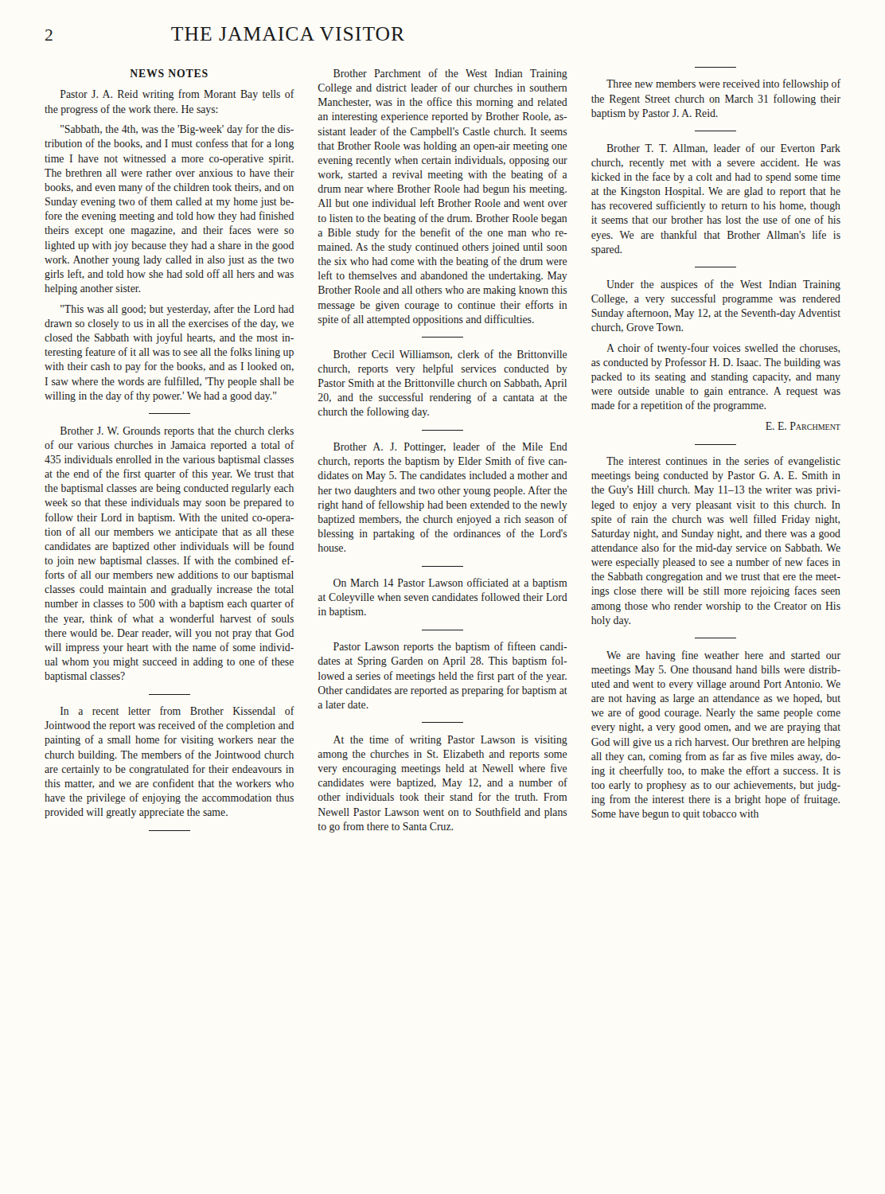2
THE JAMAICA VISITOR
News Notes
Pastor J. A. Reid writing from Morant Bay tells of the progress of the work there. He says:
"Sabbath, the 4th, was the 'Big-week' day for the distribution of the books, and I must confess that for a long time I have not witnessed a more co-operative spirit. The brethren all were rather over anxious to have their books, and even many of the children took theirs, and on Sunday evening two of them called at my home just before the evening meeting and told how they had finished theirs except one magazine, and their faces were so lighted up with joy because they had a share in the good work. Another young lady called in also just as the two girls left, and told how she had sold off all hers and was helping another sister.
"This was all good; but yesterday, after the Lord had drawn so closely to us in all the exercises of the day, we closed the Sabbath with joyful hearts, and the most interesting feature of it all was to see all the folks lining up with their cash to pay for the books, and as I looked on, I saw where the words are fulfilled, 'Thy people shall be willing in the day of thy power.' We had a good day."
Brother J. W. Grounds reports that the church clerks of our various churches in Jamaica reported a total of 435 individuals enrolled in the various baptismal classes at the end of the first quarter of this year. We trust that the baptismal classes are being conducted regularly each week so that these individuals may soon be prepared to follow their Lord in baptism. With the united co-operation of all our members we anticipate that as all these candidates are baptized other individuals will be found to join new baptismal classes. If with the combined efforts of all our members new additions to our baptismal classes could maintain and gradually increase the total number in classes to 500 with a baptism each quarter of the year, think of what a wonderful harvest of souls there would be. Dear reader, will you not pray that God will impress your heart with the name of some individual whom you might succeed in adding to one of these baptismal classes?
In a recent letter from Brother Kissendal of Jointwood the report was received of the completion and painting of a small home for visiting workers near the church building. The members of the Jointwood church are certainly to be congratulated for their endeavours in this matter, and we are confident that the workers who have the privilege of enjoying the accommodation thus provided will greatly appreciate the same.
Brother Parchment of the West Indian Training College and district leader of our churches in southern Manchester, was in the office this morning and related an interesting experience reported by Brother Roole, assistant leader of the Campbell's Castle church. It seems that Brother Roole was holding an open-air meeting one evening recently when certain individuals, opposing our work, started a revival meeting with the beating of a drum near where Brother Roole had begun his meeting. All but one individual left Brother Roole and went over to listen to the beating of the drum. Brother Roole began a Bible study for the benefit of the one man who remained. As the study continued others joined until soon the six who had come with the beating of the drum were left to themselves and abandoned the undertaking. May Brother Roole and all others who are making known this message be given courage to continue their efforts in spite of all attempted oppositions and difficulties.
Brother Cecil Williamson, clerk of the Brittonville church, reports very helpful services conducted by Pastor Smith at the Brittonville church on Sabbath, April 20, and the successful rendering of a cantata at the church the following day.
Brother A. J. Pottinger, leader of the Mile End church, reports the baptism by Elder Smith of five candidates on May 5. The candidates included a mother and her two daughters and two other young people. After the right hand of fellowship had been extended to the newly baptized members, the church enjoyed a rich season of blessing in partaking of the ordinances of the Lord's house.
On March 14 Pastor Lawson officiated at a baptism at Coleyville when seven candidates followed their Lord in baptism.
Pastor Lawson reports the baptism of fifteen candidates at Spring Garden on April 28. This baptism followed a series of meetings held the first part of the year. Other candidates are reported as preparing for baptism at a later date.
At the time of writing Pastor Lawson is visiting among the churches in St. Elizabeth and reports some very encouraging meetings held at Newell where five candidates were baptized, May 12, and a number of other individuals took their stand for the truth. From Newell Pastor Lawson went on to Southfield and plans to go from there to Santa Cruz.
Three new members were received into fellowship of the Regent Street church on March 31 following their baptism by Pastor J. A. Reid.
Brother T. T. Allman, leader of our Everton Park church, recently met with a severe accident. He was kicked in the face by a colt and had to spend some time at the Kingston Hospital. We are glad to report that he has recovered sufficiently to return to his home, though it seems that our brother has lost the use of one of his eyes. We are thankful that Brother Allman's life is spared.
Under the auspices of the West Indian Training College, a very successful programme was rendered Sunday afternoon, May 12, at the Seventh-day Adventist church, Grove Town.
A choir of twenty-four voices swelled the choruses, as conducted by Professor H. D. Isaac. The building was packed to its seating and standing capacity, and many were outside unable to gain entrance. A request was made for a repetition of the programme.
E. E. Parchment
The interest continues in the series of evangelistic meetings being conducted by Pastor G. A. E. Smith in the Guy's Hill church. May 11–13 the writer was privileged to enjoy a very pleasant visit to this church. In spite of rain the church was well filled Friday night, Saturday night, and Sunday night, and there was a good attendance also for the mid-day service on Sabbath. We were especially pleased to see a number of new faces in the Sabbath congregation and we trust that ere the meetings close there will be still more rejoicing faces seen among those who render worship to the Creator on His holy day.
We are having fine weather here and started our meetings May 5. One thousand hand bills were distributed and went to every village around Port Antonio. We are not having as large an attendance as we hoped, but we are of good courage. Nearly the same people come every night, a very good omen, and we are praying that God will give us a rich harvest. Our brethren are helping all they can, coming from as far as five miles away, doing it cheerfully too, to make the effort a success. It is too early to prophesy as to our achievements, but judging from the interest there is a bright hope of fruitage. Some have begun to quit tobacco with